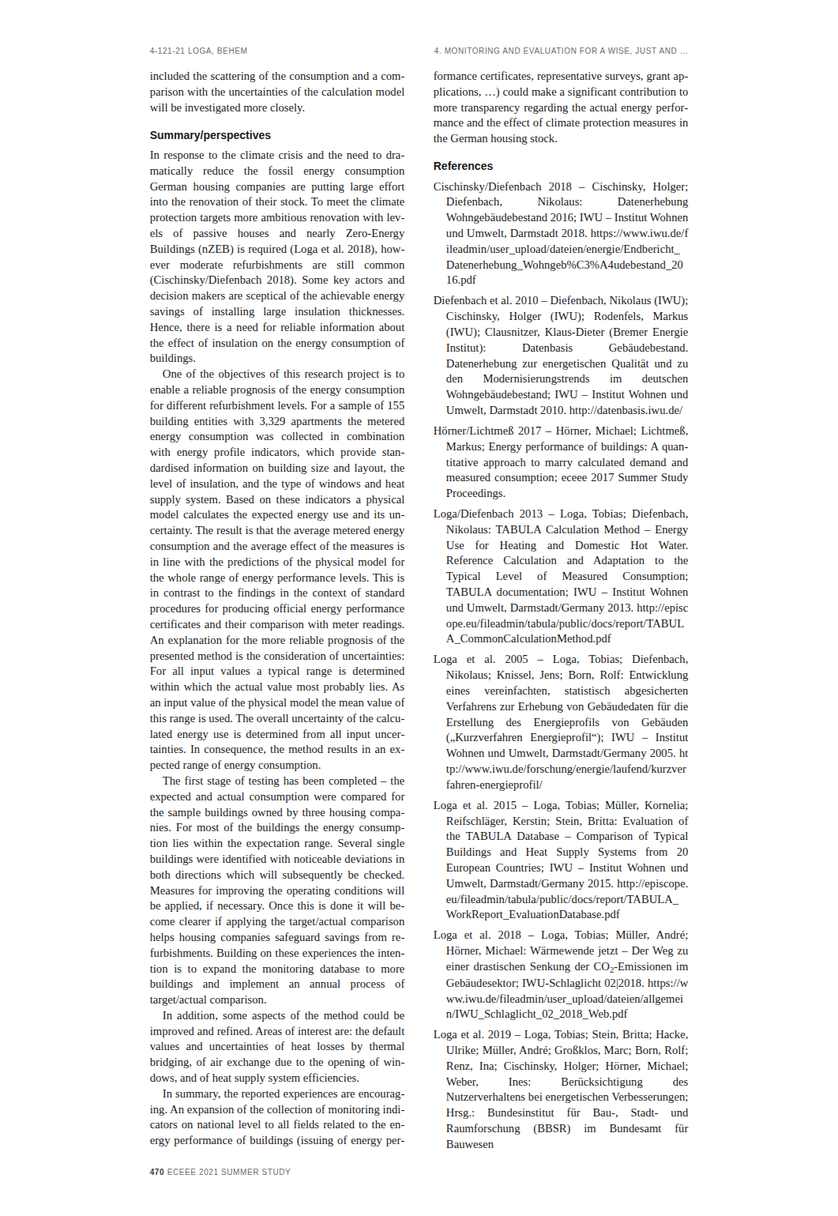4-121-21 LOGA, BEHEM 4. MONITORING AND EVALUATION FOR A WISE, JUST AND …
included the scattering of the consumption and a comparison with the uncertainties of the calculation model will be investigated more closely.
Summary/perspectives
In response to the climate crisis and the need to dramatically reduce the fossil energy consumption German housing companies are putting large effort into the renovation of their stock. To meet the climate protection targets more ambitious renovation with levels of passive houses and nearly Zero-Energy Buildings (nZEB) is required (Loga et al. 2018), however moderate refurbishments are still common (Cischinsky/Diefenbach 2018). Some key actors and decision makers are sceptical of the achievable energy savings of installing large insulation thicknesses. Hence, there is a need for reliable information about the effect of insulation on the energy consumption of buildings.
One of the objectives of this research project is to enable a reliable prognosis of the energy consumption for different refurbishment levels. For a sample of 155 building entities with 3,329 apartments the metered energy consumption was collected in combination with energy profile indicators, which provide standardised information on building size and layout, the level of insulation, and the type of windows and heat supply system. Based on these indicators a physical model calculates the expected energy use and its uncertainty. The result is that the average metered energy consumption and the average effect of the measures is in line with the predictions of the physical model for the whole range of energy performance levels. This is in contrast to the findings in the context of standard procedures for producing official energy performance certificates and their comparison with meter readings. An explanation for the more reliable prognosis of the presented method is the consideration of uncertainties: For all input values a typical range is determined within which the actual value most probably lies. As an input value of the physical model the mean value of this range is used. The overall uncertainty of the calculated energy use is determined from all input uncertainties. In consequence, the method results in an expected range of energy consumption.
The first stage of testing has been completed – the expected and actual consumption were compared for the sample buildings owned by three housing companies. For most of the buildings the energy consumption lies within the expectation range. Several single buildings were identified with noticeable deviations in both directions which will subsequently be checked. Measures for improving the operating conditions will be applied, if necessary. Once this is done it will become clearer if applying the target/actual comparison helps housing companies safeguard savings from refurbishments. Building on these experiences the intention is to expand the monitoring database to more buildings and implement an annual process of target/actual comparison.
In addition, some aspects of the method could be improved and refined. Areas of interest are: the default values and uncertainties of heat losses by thermal bridging, of air exchange due to the opening of windows, and of heat supply system efficiencies.
In summary, the reported experiences are encouraging. An expansion of the collection of monitoring indicators on national level to all fields related to the energy performance of buildings (issuing of energy performance certificates, representative surveys, grant applications, …) could make a significant contribution to more transparency regarding the actual energy performance and the effect of climate protection measures in the German housing stock.
References
Cischinsky/Diefenbach 2018 – Cischinsky, Holger; Diefenbach, Nikolaus: Datenerhebung Wohngebäudebestand 2016; IWU – Institut Wohnen und Umwelt, Darmstadt 2018. https://www.iwu.de/fileadmin/user_upload/dateien/energie/Endbericht_Datenerhebung_Wohngeb%C3%A4udebestand_2016.pdf
Diefenbach et al. 2010 – Diefenbach, Nikolaus (IWU); Cischinsky, Holger (IWU); Rodenfels, Markus (IWU); Clausnitzer, Klaus-Dieter (Bremer Energie Institut): Datenbasis Gebäudebestand. Datenerhebung zur energetischen Qualität und zu den Modernisierungstrends im deutschen Wohngebäudebestand; IWU – Institut Wohnen und Umwelt, Darmstadt 2010. http://datenbasis.iwu.de/
Hörner/Lichtmeß 2017 – Hörner, Michael; Lichtmeß, Markus; Energy performance of buildings: A quantitative approach to marry calculated demand and measured consumption; eceee 2017 Summer Study Proceedings.
Loga/Diefenbach 2013 – Loga, Tobias; Diefenbach, Nikolaus: TABULA Calculation Method – Energy Use for Heating and Domestic Hot Water. Reference Calculation and Adaptation to the Typical Level of Measured Consumption; TABULA documentation; IWU – Institut Wohnen und Umwelt, Darmstadt/Germany 2013. http://episcope.eu/fileadmin/tabula/public/docs/report/TABULA_CommonCalculationMethod.pdf
Loga et al. 2005 – Loga, Tobias; Diefenbach, Nikolaus; Knissel, Jens; Born, Rolf: Entwicklung eines vereinfachten, statistisch abgesicherten Verfahrens zur Erhebung von Gebäudedaten für die Erstellung des Energieprofils von Gebäuden („Kurzverfahren Energieprofil“); IWU – Institut Wohnen und Umwelt, Darmstadt/Germany 2005. http://www.iwu.de/forschung/energie/laufend/kurzverfahren-energieprofil/
Loga et al. 2015 – Loga, Tobias; Müller, Kornelia; Reifschläger, Kerstin; Stein, Britta: Evaluation of the TABULA Database – Comparison of Typical Buildings and Heat Supply Systems from 20 European Countries; IWU – Institut Wohnen und Umwelt, Darmstadt/Germany 2015. http://episcope.eu/fileadmin/tabula/public/docs/report/TABULA_WorkReport_EvaluationDatabase.pdf
Loga et al. 2018 – Loga, Tobias; Müller, André; Hörner, Michael: Wärmewende jetzt – Der Weg zu einer drastischen Senkung der CO2-Emissionen im Gebäudesektor; IWU-Schlaglicht 02|2018. https://www.iwu.de/fileadmin/user_upload/dateien/allgemein/IWU_Schlaglicht_02_2018_Web.pdf
Loga et al. 2019 – Loga, Tobias; Stein, Britta; Hacke, Ulrike; Müller, André; Großklos, Marc; Born, Rolf; Renz, Ina; Cischinsky, Holger; Hörner, Michael; Weber, Ines: Berücksichtigung des Nutzerverhaltens bei energetischen Verbesserungen; Hrsg.: Bundesinstitut für Bau-, Stadt- und Raumforschung (BBSR) im Bundesamt für Bauwesen
470 ECEEE 2021 SUMMER STUDY